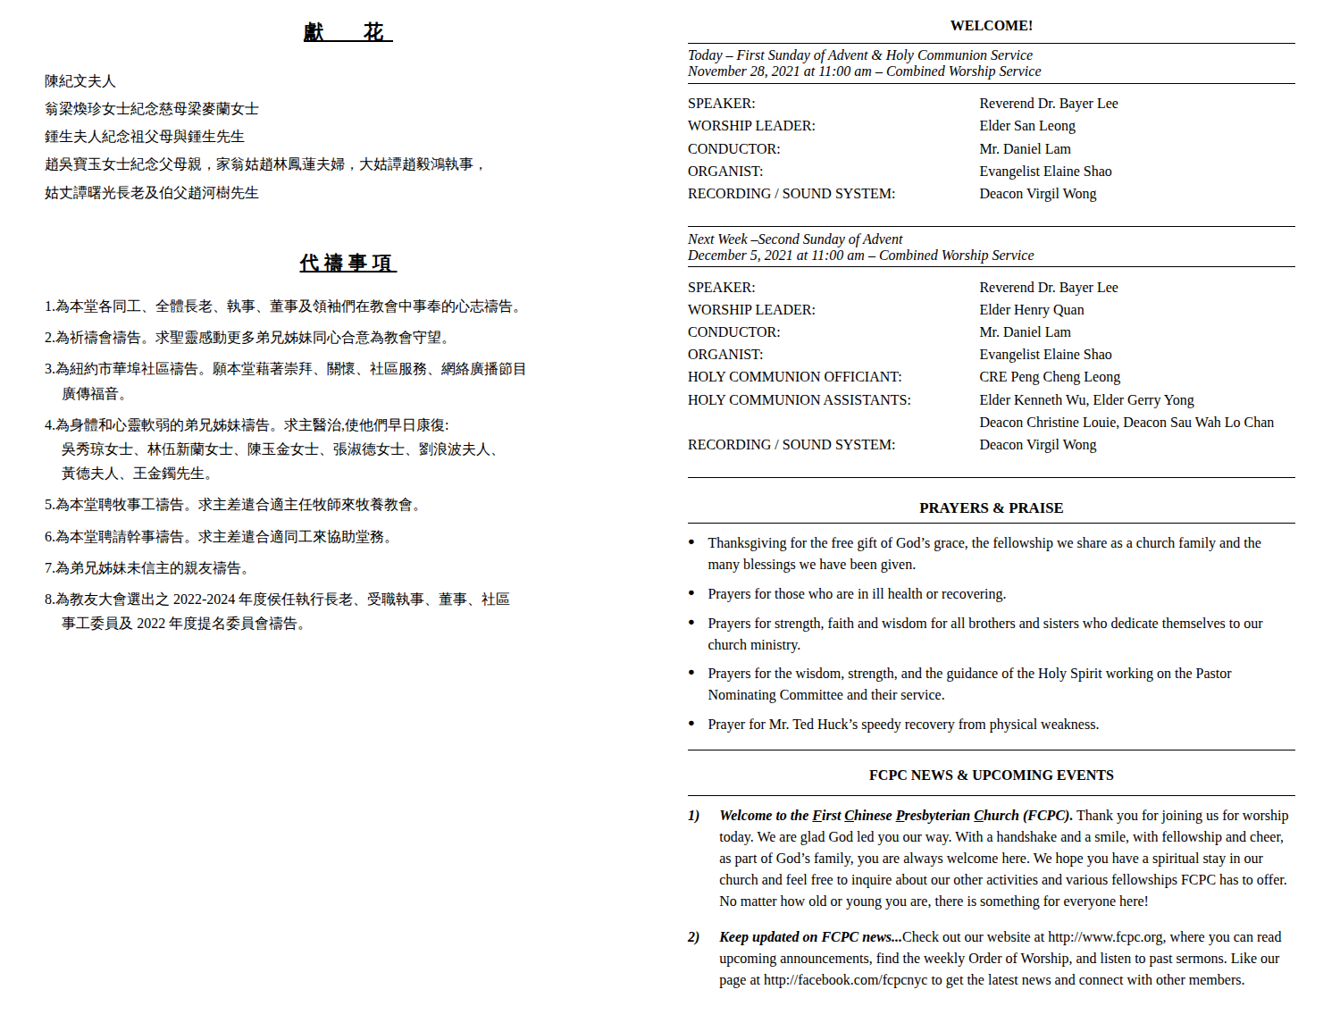獻 花
陳紀文夫人
翁梁煥珍女士紀念慈母梁麥蘭女士
鍾生夫人紀念祖父母與鍾生先生
趙吳寶玉女士紀念父母親，家翁姑趙林鳳蓮夫婦，大姑譚趙毅鴻執事，
姑丈譚曙光長老及伯父趙河樹先生
代禱事項
1.為本堂各同工、全體長老、執事、董事及領袖們在教會中事奉的心志禱告。
2.為祈禱會禱告。求聖靈感動更多弟兄姊妹同心合意為教會守望。
3.為紐約市華埠社區禱告。願本堂藉著崇拜、關懷、社區服務、網絡廣播節目 廣傳福音。
4.為身體和心靈軟弱的弟兄姊妹禱告。求主醫治,使他們早日康復: 吳秀琼女士、林伍新蘭女士、陳玉金女士、張淑德女士、劉浪波夫人、 黃德夫人、王金鐲先生。
5.為本堂聘牧事工禱告。求主差遣合適主任牧師來牧養教會。
6.為本堂聘請幹事禱告。求主差遣合適同工來協助堂務。
7.為弟兄姊妹未信主的親友禱告。
8.為教友大會選出之 2022-2024 年度侯任執行長老、受職執事、董事、社區 事工委員及 2022 年度提名委員會禱告。
WELCOME!
Today – First Sunday of Advent & Holy Communion Service
November 28, 2021 at 11:00 am – Combined Worship Service
| SPEAKER: | Reverend Dr. Bayer Lee |
| WORSHIP LEADER: | Elder San Leong |
| CONDUCTOR: | Mr. Daniel Lam |
| ORGANIST: | Evangelist Elaine Shao |
| RECORDING / SOUND SYSTEM: | Deacon Virgil Wong |
Next Week –Second Sunday of Advent
December 5, 2021 at 11:00 am – Combined Worship Service
| SPEAKER: | Reverend Dr. Bayer Lee |
| WORSHIP LEADER: | Elder Henry Quan |
| CONDUCTOR: | Mr. Daniel Lam |
| ORGANIST: | Evangelist Elaine Shao |
| HOLY COMMUNION OFFICIANT: | CRE Peng Cheng Leong |
| HOLY COMMUNION ASSISTANTS: | Elder Kenneth Wu, Elder Gerry Yong |
| | Deacon Christine Louie, Deacon Sau Wah Lo Chan |
| RECORDING / SOUND SYSTEM: | Deacon Virgil Wong |
PRAYERS & PRAISE
Thanksgiving for the free gift of God’s grace, the fellowship we share as a church family and the many blessings we have been given.
Prayers for those who are in ill health or recovering.
Prayers for strength, faith and wisdom for all brothers and sisters who dedicate themselves to our church ministry.
Prayers for the wisdom, strength, and the guidance of the Holy Spirit working on the Pastor Nominating Committee and their service.
Prayer for Mr. Ted Huck’s speedy recovery from physical weakness.
FCPC NEWS & UPCOMING EVENTS
Welcome to the First Chinese Presbyterian Church (FCPC). Thank you for joining us for worship today. We are glad God led you our way. With a handshake and a smile, with fellowship and cheer, as part of God’s family, you are always welcome here. We hope you have a spiritual stay in our church and feel free to inquire about our other activities and various fellowships FCPC has to offer. No matter how old or young you are, there is something for everyone here!
Keep updated on FCPC news... Check out our website at http://www.fcpc.org, where you can read upcoming announcements, find the weekly Order of Worship, and listen to past sermons. Like our page at http://facebook.com/fcpcnyc to get the latest news and connect with other members.